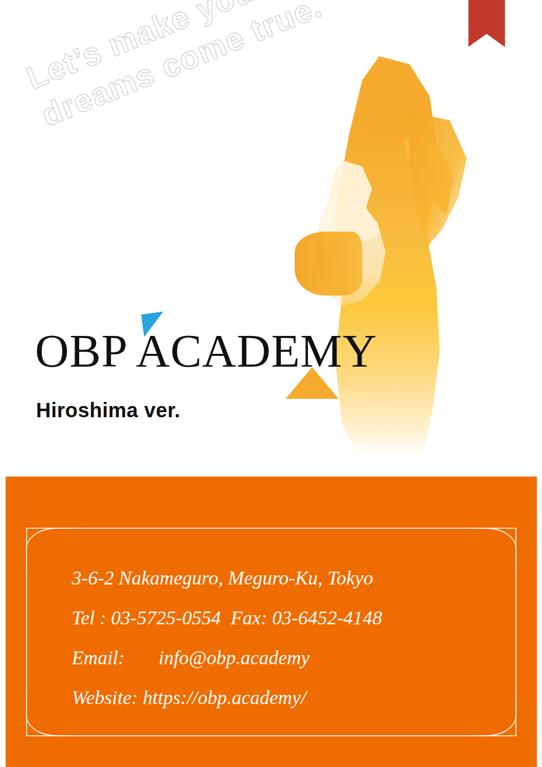Let’s make your dreams come true.
OBP ACADEMY
Hiroshima ver.
3-6-2 Nakameguro, Meguro-Ku, Tokyo
Tel : 03-5725-0554 Fax: 03-6452-4148
Email: info@obp.academy
Website: https://obp.academy/